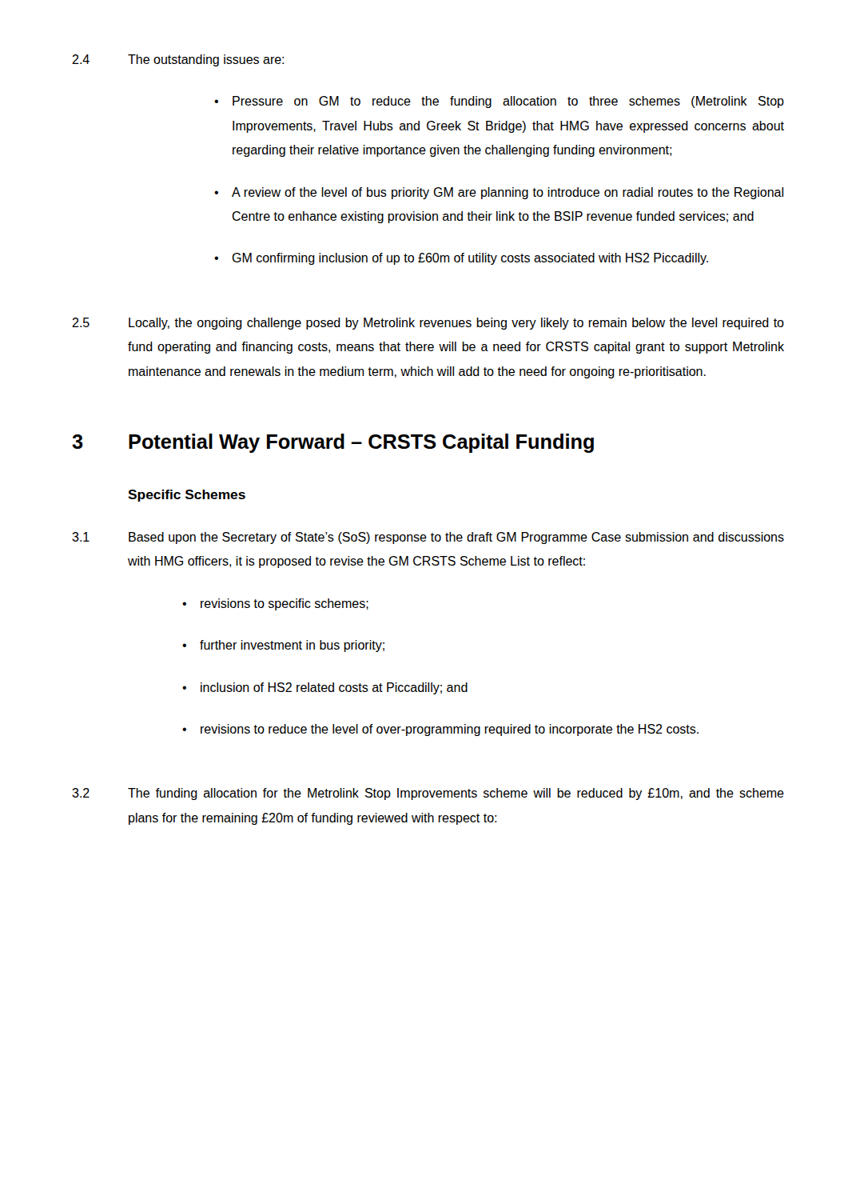2.4
The outstanding issues are:
Pressure on GM to reduce the funding allocation to three schemes (Metrolink Stop Improvements, Travel Hubs and Greek St Bridge) that HMG have expressed concerns about regarding their relative importance given the challenging funding environment;
A review of the level of bus priority GM are planning to introduce on radial routes to the Regional Centre to enhance existing provision and their link to the BSIP revenue funded services; and
GM confirming inclusion of up to £60m of utility costs associated with HS2 Piccadilly.
2.5
Locally, the ongoing challenge posed by Metrolink revenues being very likely to remain below the level required to fund operating and financing costs, means that there will be a need for CRSTS capital grant to support Metrolink maintenance and renewals in the medium term, which will add to the need for ongoing re-prioritisation.
3 Potential Way Forward – CRSTS Capital Funding
Specific Schemes
3.1
Based upon the Secretary of State’s (SoS) response to the draft GM Programme Case submission and discussions with HMG officers, it is proposed to revise the GM CRSTS Scheme List to reflect:
revisions to specific schemes;
further investment in bus priority;
inclusion of HS2 related costs at Piccadilly; and
revisions to reduce the level of over-programming required to incorporate the HS2 costs.
3.2
The funding allocation for the Metrolink Stop Improvements scheme will be reduced by £10m, and the scheme plans for the remaining £20m of funding reviewed with respect to: